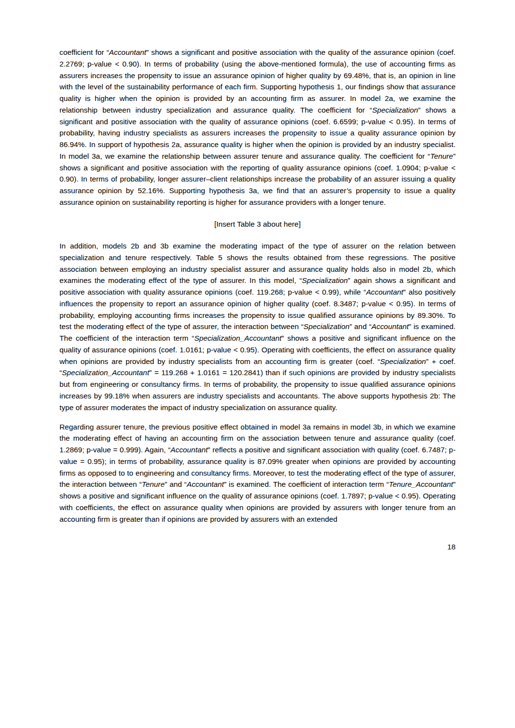coefficient for “Accountant” shows a significant and positive association with the quality of the assurance opinion (coef. 2.2769; p-value < 0.90). In terms of probability (using the above-mentioned formula), the use of accounting firms as assurers increases the propensity to issue an assurance opinion of higher quality by 69.48%, that is, an opinion in line with the level of the sustainability performance of each firm. Supporting hypothesis 1, our findings show that assurance quality is higher when the opinion is provided by an accounting firm as assurer. In model 2a, we examine the relationship between industry specialization and assurance quality. The coefficient for “Specialization” shows a significant and positive association with the quality of assurance opinions (coef. 6.6599; p-value < 0.95). In terms of probability, having industry specialists as assurers increases the propensity to issue a quality assurance opinion by 86.94%. In support of hypothesis 2a, assurance quality is higher when the opinion is provided by an industry specialist. In model 3a, we examine the relationship between assurer tenure and assurance quality. The coefficient for “Tenure” shows a significant and positive association with the reporting of quality assurance opinions (coef. 1.0904; p-value < 0.90). In terms of probability, longer assurer–client relationships increase the probability of an assurer issuing a quality assurance opinion by 52.16%. Supporting hypothesis 3a, we find that an assurer’s propensity to issue a quality assurance opinion on sustainability reporting is higher for assurance providers with a longer tenure.
[Insert Table 3 about here]
In addition, models 2b and 3b examine the moderating impact of the type of assurer on the relation between specialization and tenure respectively. Table 5 shows the results obtained from these regressions. The positive association between employing an industry specialist assurer and assurance quality holds also in model 2b, which examines the moderating effect of the type of assurer. In this model, “Specialization” again shows a significant and positive association with quality assurance opinions (coef. 119.268; p-value < 0.99), while “Accountant” also positively influences the propensity to report an assurance opinion of higher quality (coef. 8.3487; p-value < 0.95). In terms of probability, employing accounting firms increases the propensity to issue qualified assurance opinions by 89.30%. To test the moderating effect of the type of assurer, the interaction between “Specialization” and “Accountant” is examined. The coefficient of the interaction term “Specialization_Accountant” shows a positive and significant influence on the quality of assurance opinions (coef. 1.0161; p-value < 0.95). Operating with coefficients, the effect on assurance quality when opinions are provided by industry specialists from an accounting firm is greater (coef. “Specialization” + coef. “Specialization_Accountant” = 119.268 + 1.0161 = 120.2841) than if such opinions are provided by industry specialists but from engineering or consultancy firms. In terms of probability, the propensity to issue qualified assurance opinions increases by 99.18% when assurers are industry specialists and accountants. The above supports hypothesis 2b: The type of assurer moderates the impact of industry specialization on assurance quality.
Regarding assurer tenure, the previous positive effect obtained in model 3a remains in model 3b, in which we examine the moderating effect of having an accounting firm on the association between tenure and assurance quality (coef. 1.2869; p-value = 0.999). Again, “Accountant” reflects a positive and significant association with quality (coef. 6.7487; p-value = 0.95); in terms of probability, assurance quality is 87.09% greater when opinions are provided by accounting firms as opposed to to engineering and consultancy firms. Moreover, to test the moderating effect of the type of assurer, the interaction between “Tenure” and “Accountant” is examined. The coefficient of interaction term “Tenure_Accountant” shows a positive and significant influence on the quality of assurance opinions (coef. 1.7897; p-value < 0.95). Operating with coefficients, the effect on assurance quality when opinions are provided by assurers with longer tenure from an accounting firm is greater than if opinions are provided by assurers with an extended
18